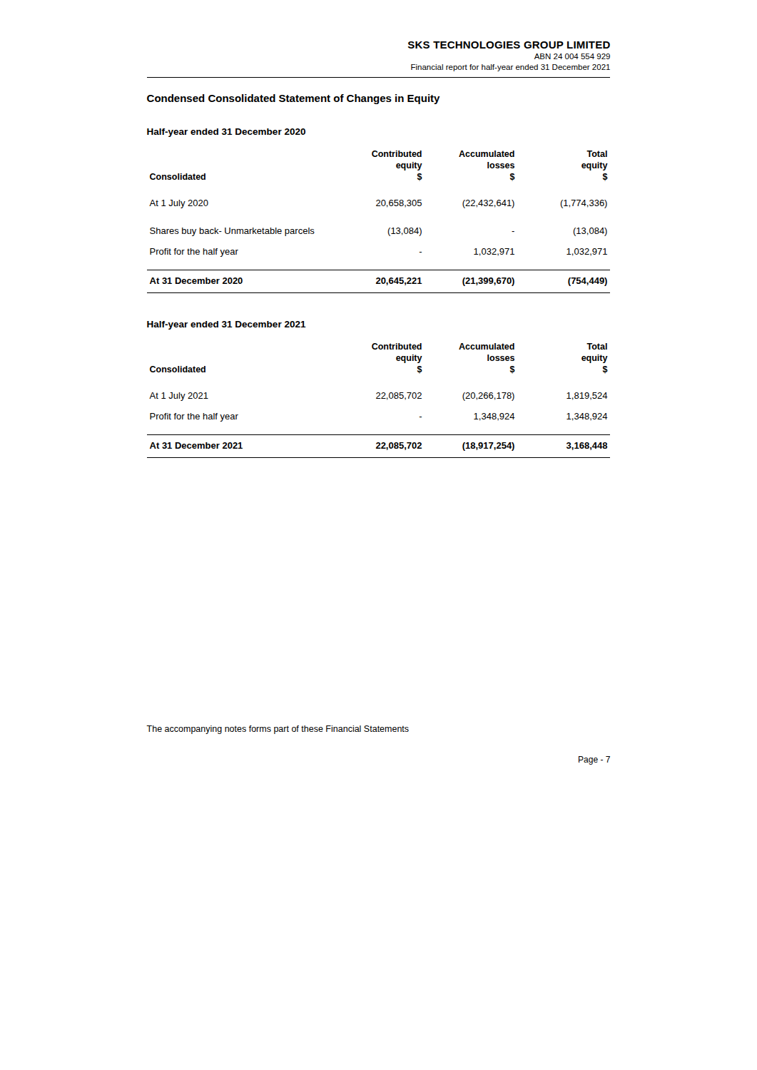SKS TECHNOLOGIES GROUP LIMITED
ABN 24 004 554 929
Financial report for half-year ended 31 December 2021
Condensed Consolidated Statement of Changes in Equity
Half-year ended 31 December 2020
| Consolidated | Contributed equity $ | Accumulated losses $ | Total equity $ |
| --- | --- | --- | --- |
| At 1 July 2020 | 20,658,305 | (22,432,641) | (1,774,336) |
| Shares buy back- Unmarketable parcels | (13,084) | - | (13,084) |
| Profit for the half year | - | 1,032,971 | 1,032,971 |
| At 31 December 2020 | 20,645,221 | (21,399,670) | (754,449) |
Half-year ended 31 December 2021
| Consolidated | Contributed equity $ | Accumulated losses $ | Total equity $ |
| --- | --- | --- | --- |
| At 1 July 2021 | 22,085,702 | (20,266,178) | 1,819,524 |
| Profit for the half year | - | 1,348,924 | 1,348,924 |
| At 31 December 2021 | 22,085,702 | (18,917,254) | 3,168,448 |
The accompanying notes forms part of these Financial Statements
Page - 7